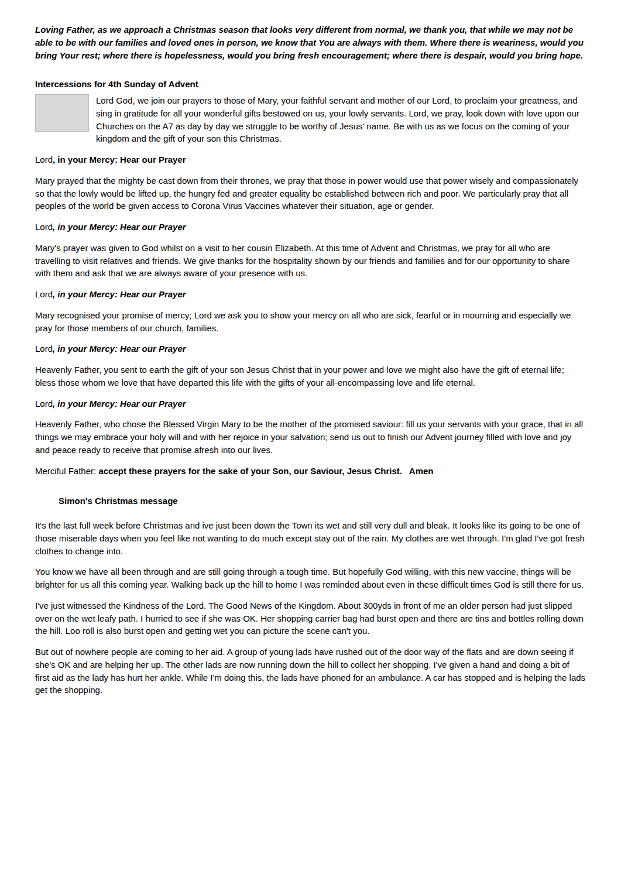Loving Father, as we approach a Christmas season that looks very different from normal, we thank you, that while we may not be able to be with our families and loved ones in person, we know that You are always with them. Where there is weariness, would you bring Your rest; where there is hopelessness, would you bring fresh encouragement; where there is despair, would you bring hope.
Intercessions for 4th Sunday of Advent
Lord God, we join our prayers to those of Mary, your faithful servant and mother of our Lord, to proclaim your greatness, and sing in gratitude for all your wonderful gifts bestowed on us, your lowly servants. Lord, we pray, look down with love upon our Churches on the A7 as day by day we struggle to be worthy of Jesus' name. Be with us as we focus on the coming of your kingdom and the gift of your son this Christmas.
Lord, in your Mercy: Hear our Prayer
Mary prayed that the mighty be cast down from their thrones, we pray that those in power would use that power wisely and compassionately so that the lowly would be lifted up, the hungry fed and greater equality be established between rich and poor. We particularly pray that all peoples of the world be given access to Corona Virus Vaccines whatever their situation, age or gender.
Lord, in your Mercy: Hear our Prayer
Mary's prayer was given to God whilst on a visit to her cousin Elizabeth. At this time of Advent and Christmas, we pray for all who are travelling to visit relatives and friends. We give thanks for the hospitality shown by our friends and families and for our opportunity to share with them and ask that we are always aware of your presence with us.
Lord, in your Mercy: Hear our Prayer
Mary recognised your promise of mercy; Lord we ask you to show your mercy on all who are sick, fearful or in mourning and especially we pray for those members of our church, families.
Lord, in your Mercy: Hear our Prayer
Heavenly Father, you sent to earth the gift of your son Jesus Christ that in your power and love we might also have the gift of eternal life; bless those whom we love that have departed this life with the gifts of your all-encompassing love and life eternal.
Lord, in your Mercy: Hear our Prayer
Heavenly Father, who chose the Blessed Virgin Mary to be the mother of the promised saviour: fill us your servants with your grace, that in all things we may embrace your holy will and with her rejoice in your salvation; send us out to finish our Advent journey filled with love and joy and peace ready to receive that promise afresh into our lives.
Merciful Father: accept these prayers for the sake of your Son, our Saviour, Jesus Christ. Amen
Simon's Christmas message
It's the last full week before Christmas and ive just been down the Town its wet and still very dull and bleak. It looks like its going to be one of those miserable days when you feel like not wanting to do much except stay out of the rain. My clothes are wet through. I'm glad I've got fresh clothes to change into.
You know we have all been through and are still going through a tough time. But hopefully God willing, with this new vaccine, things will be brighter for us all this coming year. Walking back up the hill to home I was reminded about even in these difficult times God is still there for us.
I've just witnessed the Kindness of the Lord. The Good News of the Kingdom. About 300yds in front of me an older person had just slipped over on the wet leafy path. I hurried to see if she was OK. Her shopping carrier bag had burst open and there are tins and bottles rolling down the hill. Loo roll is also burst open and getting wet you can picture the scene can't you.
But out of nowhere people are coming to her aid. A group of young lads have rushed out of the door way of the flats and are down seeing if she's OK and are helping her up. The other lads are now running down the hill to collect her shopping. I've given a hand and doing a bit of first aid as the lady has hurt her ankle. While I'm doing this, the lads have phoned for an ambulance. A car has stopped and is helping the lads get the shopping.